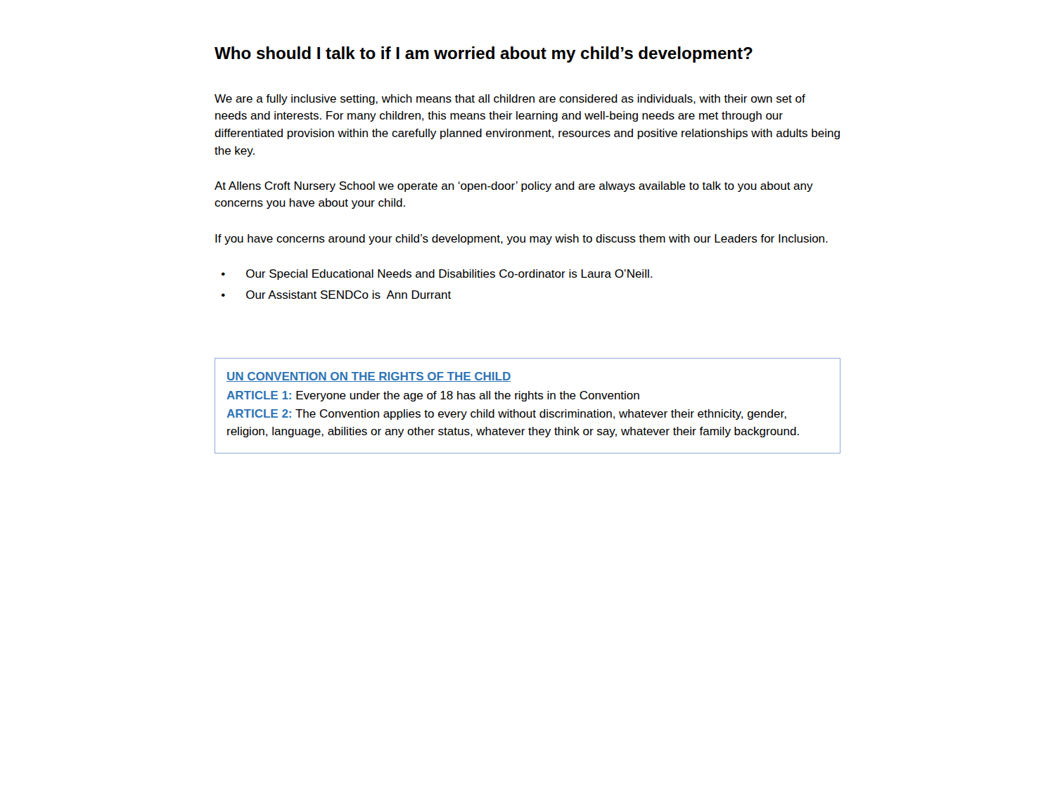Who should I talk to if I am worried about my child’s development?
We are a fully inclusive setting, which means that all children are considered as individuals, with their own set of needs and interests. For many children, this means their learning and well-being needs are met through our differentiated provision within the carefully planned environment, resources and positive relationships with adults being the key.
At Allens Croft Nursery School we operate an ‘open-door’ policy and are always available to talk to you about any concerns you have about your child.
If you have concerns around your child’s development, you may wish to discuss them with our Leaders for Inclusion.
Our Special Educational Needs and Disabilities Co-ordinator is Laura O’Neill.
Our Assistant SENDCo is Ann Durrant
UN CONVENTION ON THE RIGHTS OF THE CHILD
ARTICLE 1: Everyone under the age of 18 has all the rights in the Convention
ARTICLE 2: The Convention applies to every child without discrimination, whatever their ethnicity, gender, religion, language, abilities or any other status, whatever they think or say, whatever their family background.